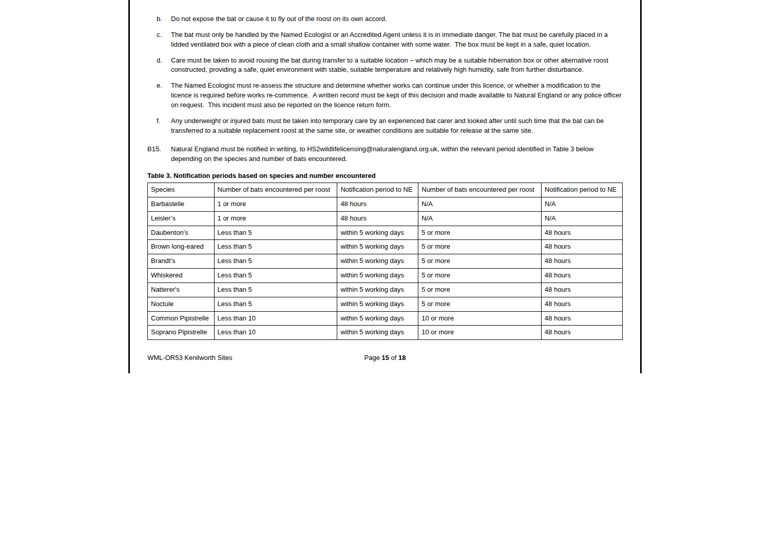b. Do not expose the bat or cause it to fly out of the roost on its own accord.
c. The bat must only be handled by the Named Ecologist or an Accredited Agent unless it is in immediate danger. The bat must be carefully placed in a lidded ventilated box with a piece of clean cloth and a small shallow container with some water. The box must be kept in a safe, quiet location.
d. Care must be taken to avoid rousing the bat during transfer to a suitable location – which may be a suitable hibernation box or other alternative roost constructed, providing a safe, quiet environment with stable, suitable temperature and relatively high humidity, safe from further disturbance.
e. The Named Ecologist must re-assess the structure and determine whether works can continue under this licence, or whether a modification to the licence is required before works re-commence. A written record must be kept of this decision and made available to Natural England or any police officer on request. This incident must also be reported on the licence return form.
f. Any underweight or injured bats must be taken into temporary care by an experienced bat carer and looked after until such time that the bat can be transferred to a suitable replacement roost at the same site, or weather conditions are suitable for release at the same site.
B15. Natural England must be notified in writing, to HS2wildlifelicensing@naturalengland.org.uk, within the relevant period identified in Table 3 below depending on the species and number of bats encountered.
Table 3. Notification periods based on species and number encountered
| Species | Number of bats encountered per roost | Notification period to NE | Number of bats encountered per roost | Notification period to NE |
| --- | --- | --- | --- | --- |
| Barbastelle | 1 or more | 48 hours | N/A | N/A |
| Leisler’s | 1 or more | 48 hours | N/A | N/A |
| Daubenton’s | Less than 5 | within 5 working days | 5 or more | 48 hours |
| Brown long-eared | Less than 5 | within 5 working days | 5 or more | 48 hours |
| Brandt’s | Less than 5 | within 5 working days | 5 or more | 48 hours |
| Whiskered | Less than 5 | within 5 working days | 5 or more | 48 hours |
| Natterer's | Less than 5 | within 5 working days | 5 or more | 48 hours |
| Noctule | Less than 5 | within 5 working days | 5 or more | 48 hours |
| Common Pipistrelle | Less than 10 | within 5 working days | 10 or more | 48 hours |
| Soprano Pipistrelle | Less than 10 | within 5 working days | 10 or more | 48 hours |
WML-OR53 Kenilworth Sites
Page 15 of 18